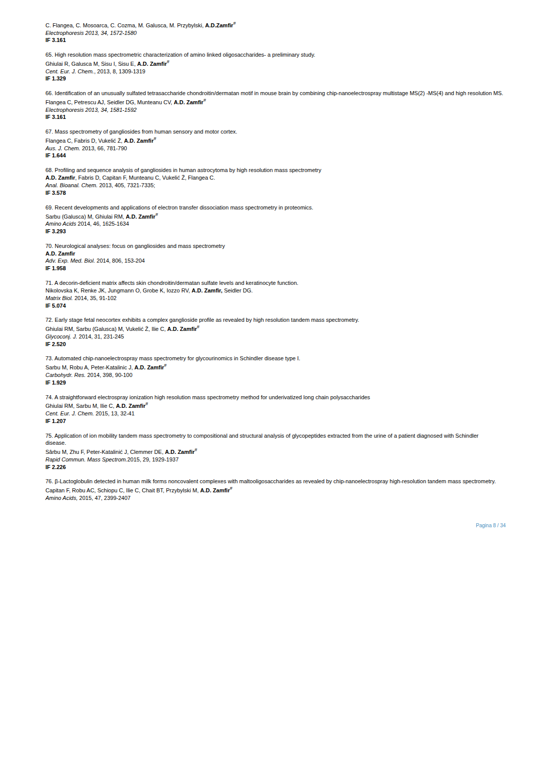C. Flangea, C. Mosoarca, C. Cozma, M. Galusca, M. Przybylski, A.D.Zamfir#
Electrophoresis 2013, 34, 1572-1580
IF 3.161
65. High resolution mass spectrometric characterization of amino linked oligosaccharides- a preliminary study.
Ghiulai R, Galusca M, Sisu I, Sisu E, A.D. Zamfir#
Cent. Eur. J. Chem., 2013, 8, 1309-1319
IF 1.329
66. Identification of an unusually sulfated tetrasaccharide chondroitin/dermatan motif in mouse brain by combining chip-nanoelectrospray multistage MS(2) -MS(4) and high resolution MS.
Flangea C, Petrescu AJ, Seidler DG, Munteanu CV, A.D. Zamfir#
Electrophoresis 2013, 34, 1581-1592
IF 3.161
67. Mass spectrometry of gangliosides from human sensory and motor cortex.
Flangea C, Fabris D, Vukelić Ž, A.D. Zamfir#
Aus. J. Chem. 2013, 66, 781-790
IF 1.644
68. Profiling and sequence analysis of gangliosides in human astrocytoma by high resolution mass spectrometry
A.D. Zamfir, Fabris D, Capitan F, Munteanu C, Vukelić Ž, Flangea C.
Anal. Bioanal. Chem. 2013, 405, 7321-7335;
IF 3.578
69. Recent developments and applications of electron transfer dissociation mass spectrometry in proteomics.
Sarbu (Galusca) M, Ghiulai RM, A.D. Zamfir#
Amino Acids 2014, 46, 1625-1634
IF 3.293
70. Neurological analyses: focus on gangliosides and mass spectrometry
A.D. Zamfir
Adv. Exp. Med. Biol. 2014, 806, 153-204
IF 1.958
71. A decorin-deficient matrix affects skin chondroitin/dermatan sulfate levels and keratinocyte function.
Nikolovska K, Renke JK, Jungmann O, Grobe K, Iozzo RV, A.D. Zamfir, Seidler DG.
Matrix Biol. 2014, 35, 91-102
IF 5.074
72. Early stage fetal neocortex exhibits a complex ganglioside profile as revealed by high resolution tandem mass spectrometry.
Ghiulai RM, Sarbu (Galusca) M, Vukelić Ž, Ilie C, A.D. Zamfir#
Glycoconj. J. 2014, 31, 231-245
IF 2.520
73. Automated chip-nanoelectrospray mass spectrometry for glycourinomics in Schindler disease type I.
Sarbu M, Robu A, Peter-Katalinic J, A.D. Zamfir#
Carbohydr. Res. 2014, 398, 90-100
IF 1.929
74. A straightforward electrospray ionization high resolution mass spectrometry method for underivatized long chain polysaccharides
Ghiulai RM, Sarbu M, Ilie C, A.D. Zamfir#
Cent. Eur. J. Chem. 2015, 13, 32-41
IF 1.207
75. Application of ion mobility tandem mass spectrometry to compositional and structural analysis of glycopeptides extracted from the urine of a patient diagnosed with Schindler
disease.
Sârbu M, Zhu F, Peter-Katalinić J, Clemmer DE, A.D. Zamfir#
Rapid Commun. Mass Spectrom. 2015, 29, 1929-1937
IF 2.226
76. β-Lactoglobulin detected in human milk forms noncovalent complexes with maltooligosaccharides as revealed by chip-nanoelectrospray high-resolution tandem mass spectrometry.
Capitan F, Robu AC, Schiopu C, Ilie C, Chait BT, Przybylski M, A.D. Zamfir#
Amino Acids, 2015, 47, 2399-2407
Pagina 8 / 34